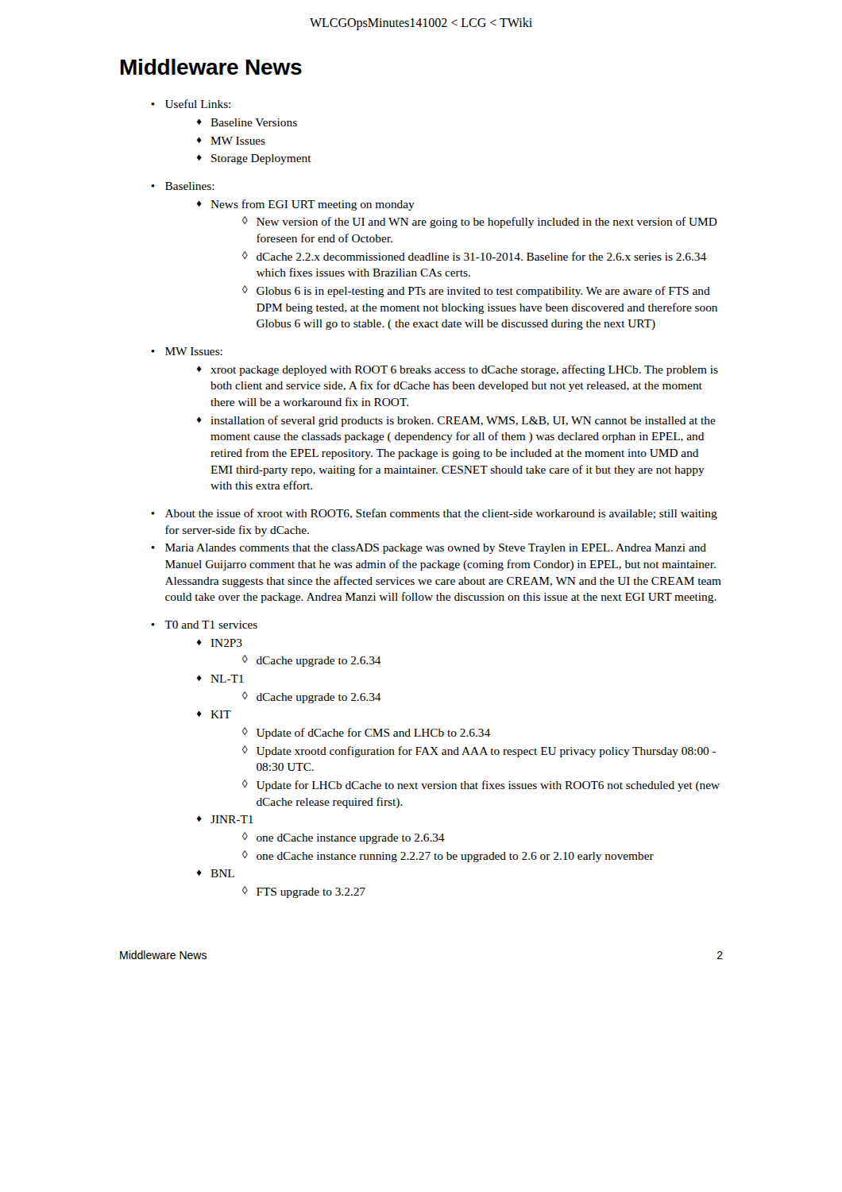WLCGOpsMinutes141002 < LCG < TWiki
Middleware News
Useful Links:
Baseline Versions
MW Issues
Storage Deployment
Baselines:
News from EGI URT meeting on monday
New version of the UI and WN are going to be hopefully included in the next version of UMD foreseen for end of October.
dCache 2.2.x decommissioned deadline is 31-10-2014. Baseline for the 2.6.x series is 2.6.34 which fixes issues with Brazilian CAs certs.
Globus 6 is in epel-testing and PTs are invited to test compatibility. We are aware of FTS and DPM being tested, at the moment not blocking issues have been discovered and therefore soon Globus 6 will go to stable. ( the exact date will be discussed during the next URT)
MW Issues:
xroot package deployed with ROOT 6 breaks access to dCache storage, affecting LHCb. The problem is both client and service side, A fix for dCache has been developed but not yet released, at the moment there will be a workaround fix in ROOT.
installation of several grid products is broken. CREAM, WMS, L&B, UI, WN cannot be installed at the moment cause the classads package ( dependency for all of them ) was declared orphan in EPEL, and retired from the EPEL repository. The package is going to be included at the moment into UMD and EMI third-party repo, waiting for a maintainer. CESNET should take care of it but they are not happy with this extra effort.
About the issue of xroot with ROOT6, Stefan comments that the client-side workaround is available; still waiting for server-side fix by dCache.
Maria Alandes comments that the classADS package was owned by Steve Traylen in EPEL. Andrea Manzi and Manuel Guijarro comment that he was admin of the package (coming from Condor) in EPEL, but not maintainer. Alessandra suggests that since the affected services we care about are CREAM, WN and the UI the CREAM team could take over the package. Andrea Manzi will follow the discussion on this issue at the next EGI URT meeting.
T0 and T1 services
IN2P3
dCache upgrade to 2.6.34
NL-T1
dCache upgrade to 2.6.34
KIT
Update of dCache for CMS and LHCb to 2.6.34
Update xrootd configuration for FAX and AAA to respect EU privacy policy Thursday 08:00 - 08:30 UTC.
Update for LHCb dCache to next version that fixes issues with ROOT6 not scheduled yet (new dCache release required first).
JINR-T1
one dCache instance upgrade to 2.6.34
one dCache instance running 2.2.27 to be upgraded to 2.6 or 2.10 early november
BNL
FTS upgrade to 3.2.27
Middleware News
2